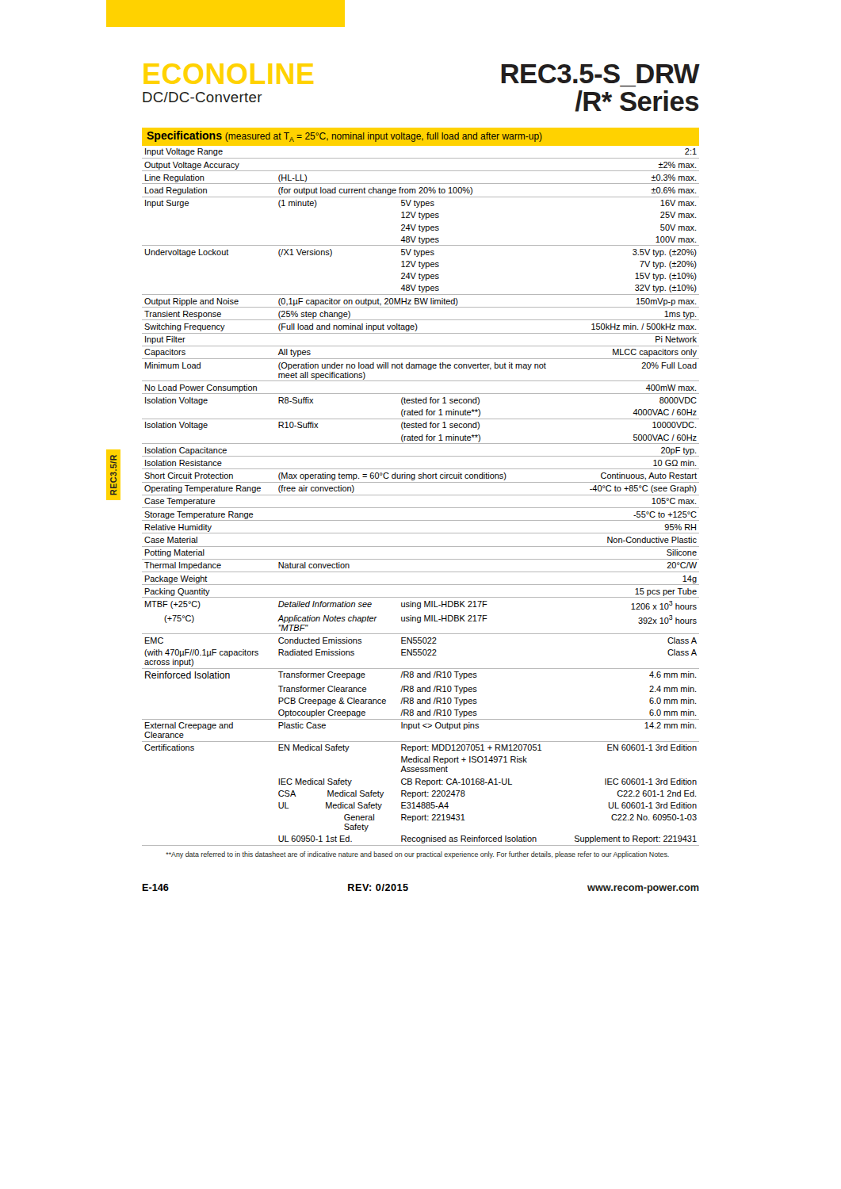ECONOLINE
DC/DC-Converter
REC3.5-S_DRW
/R* Series
Specifications (measured at TA = 25°C, nominal input voltage, full load and after warm-up)
| Input Voltage Range | | | 2:1 |
| Output Voltage Accuracy | | | ±2% max. |
| Line Regulation | (HL-LL) | | ±0.3% max. |
| Load Regulation | (for output load current change from 20% to 100%) | ±0.6% max. |
| Input Surge | (1 minute) | 5V types | 16V max. |
| | | 12V types | 25V max. |
| | | 24V types | 50V max. |
| | | 48V types | 100V max. |
| Undervoltage Lockout | (/X1 Versions) | 5V types | 3.5V typ. (±20%) |
| | | 12V types | 7V typ. (±20%) |
| | | 24V types | 15V typ. (±10%) |
| | | 48V types | 32V typ. (±10%) |
| Output Ripple and Noise | (0,1µF capacitor on output, 20MHz BW limited) | 150mVp-p max. |
| Transient Response | (25% step change) | | 1ms typ. |
| Switching Frequency | (Full load and nominal input voltage) | 150kHz min. / 500kHz max. |
| Input Filter | | | Pi Network |
| Capacitors | All types | | MLCC capacitors only |
| Minimum Load | (Operation under no load will not damage the converter, but it may not meet all specifications) | 20% Full Load |
| No Load Power Consumption | | | 400mW max. |
| Isolation Voltage | R8-Suffix | (tested for 1 second) | 8000VDC |
| | | (rated for 1 minute**) | 4000VAC / 60Hz |
| Isolation Voltage | R10-Suffix | (tested for 1 second) | 10000VDC. |
| | | (rated for 1 minute**) | 5000VAC / 60Hz |
| Isolation Capacitance | | | 20pF typ. |
| Isolation Resistance | | | 10 GΩ min. |
| Short Circuit Protection | (Max operating temp. = 60°C during short circuit conditions) | Continuous, Auto Restart |
| Operating Temperature Range | (free air convection) | | -40°C to +85°C (see Graph) |
| Case Temperature | | | 105°C max. |
| Storage Temperature Range | | | -55°C to +125°C |
| Relative Humidity | | | 95% RH |
| Case Material | | | Non-Conductive Plastic |
| Potting Material | | | Silicone |
| Thermal Impedance | Natural convection | 20°C/W |
| Package Weight | | | 14g |
| Packing Quantity | | | 15 pcs per Tube |
| MTBF (+25°C) | Detailed Information see | using MIL-HDBK 217F | 1206 x 10 3 hours |
| (+75°C) | Application Notes chapter "MTBF" | using MIL-HDBK 217F | 392x 10 3 hours |
| EMC | Conducted Emissions | EN55022 | Class A |
| (with 470µF//0.1µF capacitors across input) | Radiated Emissions | EN55022 | Class A |
| Reinforced Isolation | Transformer Creepage | /R8 and /R10 Types | 4.6 mm min. |
| | Transformer Clearance | /R8 and /R10 Types | 2.4 mm min. |
| | PCB Creepage & Clearance | /R8 and /R10 Types | 6.0 mm min. |
| | Optocoupler Creepage | /R8 and /R10 Types | 6.0 mm min. |
| External Creepage and Clearance | Plastic Case | Input <> Output pins | 14.2 mm min. |
| Certifications | EN Medical Safety | Report: MDD1207051 + RM1207051 | EN 60601-1 3rd Edition |
| | | Medical Report + ISO14971 Risk Assessment | |
| | IEC Medical Safety | CB Report: CA-10168-A1-UL | IEC 60601-1 3rd Edition |
| | CSA Medical Safety | Report: 2202478 | C22.2 601-1 2nd Ed. |
| | UL Medical Safety | E314885-A4 | UL 60601-1 3rd Edition |
| | General Safety | Report: 2219431 | C22.2 No. 60950-1-03 |
| | UL 60950-1 1st Ed. | Recognised as Reinforced Isolation | Supplement to Report: 2219431 |
**Any data referred to in this datasheet are of indicative nature and based on our practical experience only. For further details, please refer to our Application Notes.
REC3.5/R
E-146
REV: 0/2015
www.recom-power.com